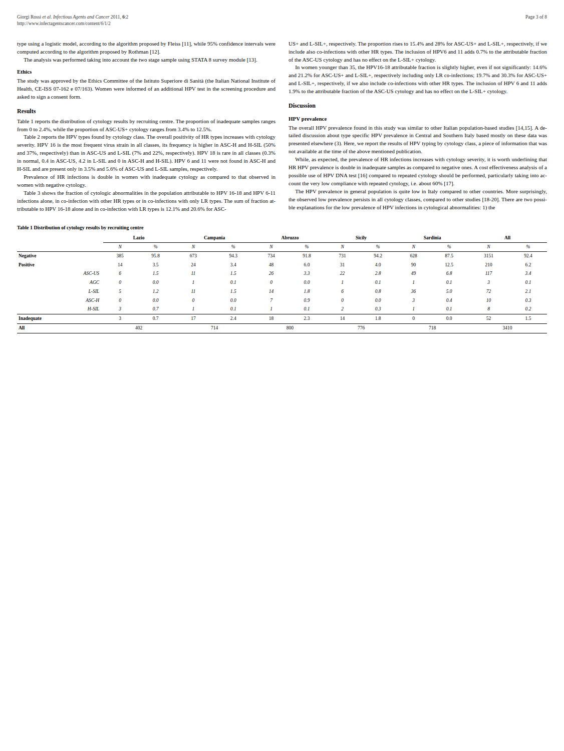Giorgi Rossi et al. Infectious Agents and Cancer 2011, 6:2
http://www.infectagentscancer.com/content/6/1/2
Page 3 of 8
type using a logistic model, according to the algorithm proposed by Fleiss [11], while 95% confidence intervals were computed according to the algorithm proposed by Rothman [12].
The analysis was performed taking into account the two stage sample using STATA 8 survey module [13].
Ethics
The study was approved by the Ethics Committee of the Istituto Superiore di Sanità (the Italian National Institute of Health, CE-ISS 07-162 e 07/163). Women were informed of an additional HPV test in the screening procedure and asked to sign a consent form.
Results
Table 1 reports the distribution of cytology results by recruiting centre. The proportion of inadequate samples ranges from 0 to 2.4%, while the proportion of ASC-US+ cytology ranges from 3.4% to 12.5%.
Table 2 reports the HPV types found by cytology class. The overall positivity of HR types increases with cytology severity. HPV 16 is the most frequent virus strain in all classes, its frequency is higher in ASC-H and H-SIL (50% and 37%, respectively) than in ASC-US and L-SIL (7% and 22%, respectively). HPV 18 is rare in all classes (0.3% in normal, 0.4 in ASC-US, 4.2 in L-SIL and 0 in ASC-H and H-SIL). HPV 6 and 11 were not found in ASC-H and H-SIL and are present only in 3.5% and 5.6% of ASC-US and L-SIL samples, respectively.
Prevalence of HR infections is double in women with inadequate cytology as compared to that observed in women with negative cytology.
Table 3 shows the fraction of cytologic abnormalities in the population attributable to HPV 16-18 and HPV 6-11 infections alone, in co-infection with other HR types or in co-infections with only LR types. The sum of fraction attributable to HPV 16-18 alone and in co-infection with LR types is 12.1% and 20.6% for ASC-
US+ and L-SIL+, respectively. The proportion rises to 15.4% and 28% for ASC-US+ and L-SIL+, respectively, if we include also co-infections with other HR types. The inclusion of HPV6 and 11 adds 0.7% to the attributable fraction of the ASC-US cytology and has no effect on the L-SIL+ cytology.
In women younger than 35, the HPV16-18 attributable fraction is slightly higher, even if not significantly: 14.6% and 21.2% for ASC-US+ and L-SIL+, respectively including only LR co-infections; 19.7% and 30.3% for ASC-US+ and L-SIL+, respectively, if we also include co-infections with other HR types. The inclusion of HPV 6 and 11 adds 1.9% to the attributable fraction of the ASC-US cytology and has no effect on the L-SIL+ cytology.
Discussion
HPV prevalence
The overall HPV prevalence found in this study was similar to other Italian population-based studies [14,15]. A detailed discussion about type specific HPV prevalence in Central and Southern Italy based mostly on these data was presented elsewhere (3). Here, we report the results of HPV typing by cytology class, a piece of information that was not available at the time of the above mentioned publication.
While, as expected, the prevalence of HR infections increases with cytology severity, it is worth underlining that HR HPV prevalence is double in inadequate samples as compared to negative ones. A cost effectiveness analysis of a possible use of HPV DNA test [16] compared to repeated cytology should be performed, particularly taking into account the very low compliance with repeated cytology, i.e. about 60% [17].
The HPV prevalence in general population is quite low in Italy compared to other countries. More surprisingly, the observed low prevalence persists in all cytology classes, compared to other studies [18-20]. There are two possible explanations for the low prevalence of HPV infections in cytological abnormalities: 1) the
Table 1 Distribution of cytology results by recruiting centre
| | Lazio | Campania | Abruzzo | Sicily | Sardinia | All |
| --- | --- | --- | --- | --- | --- | --- |
| | N | % | N | % | N | % | N | % | N | % | N | % |
| Negative | 385 | 95.8 | 673 | 94.3 | 734 | 91.8 | 731 | 94.2 | 628 | 87.5 | 3151 | 92.4 |
| Positive | 14 | 3.5 | 24 | 3.4 | 48 | 6.0 | 31 | 4.0 | 90 | 12.5 | 210 | 6.2 |
| ASC-US | 6 | 1.5 | 11 | 1.5 | 26 | 3.3 | 22 | 2.8 | 49 | 6.8 | 117 | 3.4 |
| AGC | 0 | 0.0 | 1 | 0.1 | 0 | 0.0 | 1 | 0.1 | 1 | 0.1 | 3 | 0.1 |
| L-SIL | 5 | 1.2 | 11 | 1.5 | 14 | 1.8 | 6 | 0.8 | 36 | 5.0 | 72 | 2.1 |
| ASC-H | 0 | 0.0 | 0 | 0.0 | 7 | 0.9 | 0 | 0.0 | 3 | 0.4 | 10 | 0.3 |
| H-SIL | 3 | 0.7 | 1 | 0.1 | 1 | 0.1 | 2 | 0.3 | 1 | 0.1 | 8 | 0.2 |
| Inadequate | 3 | 0.7 | 17 | 2.4 | 18 | 2.3 | 14 | 1.8 | 0 | 0.0 | 52 | 1.5 |
| All | 402 | 714 | 800 | 776 | 718 | 3410 |